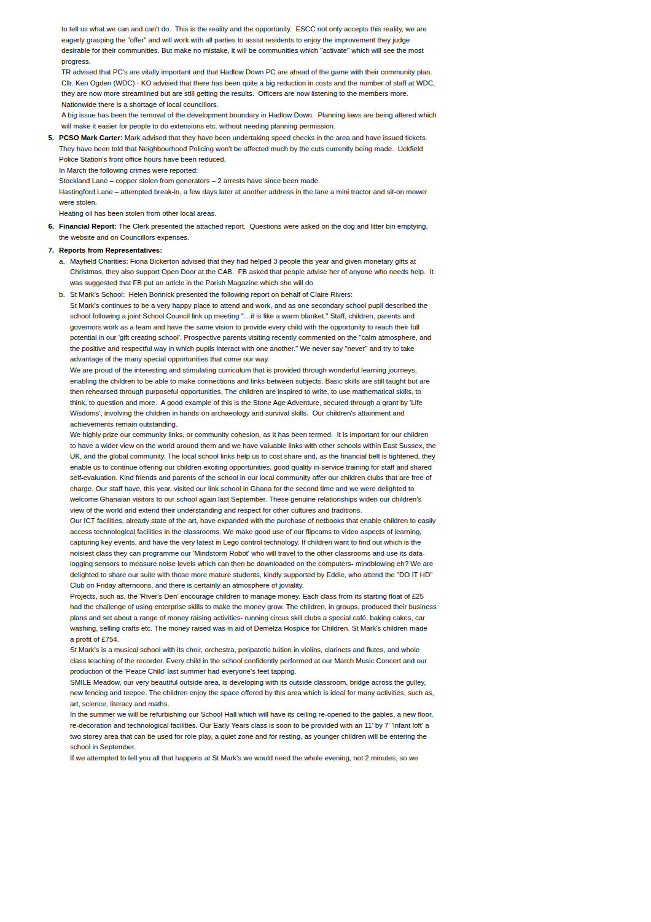to tell us what we can and can't do. This is the reality and the opportunity. ESCC not only accepts this reality, we are
eagerly grasping the "offer" and will work with all parties to assist residents to enjoy the improvement they judge
desirable for their communities. But make no mistake, it will be communities which "activate" which will see the most
progress.
TR advised that PC's are vitally important and that Hadlow Down PC are ahead of the game with their community plan.
Cllr. Ken Ogden (WDC) - KO advised that there has been quite a big reduction in costs and the number of staff at WDC,
they are now more streamlined but are still getting the results. Officers are now listening to the members more.
Nationwide there is a shortage of local councillors.
A big issue has been the removal of the development boundary in Hadlow Down. Planning laws are being altered which
will make it easier for people to do extensions etc. without needing planning permission.
5.
PCSO Mark Carter: Mark advised that they have been undertaking speed checks in the area and have issued tickets.
They have been told that Neighbourhood Policing won't be affected much by the cuts currently being made. Uckfield
Police Station's front office hours have been reduced.
In March the following crimes were reported:
Stockland Lane – copper stolen from generators – 2 arrests have since been made.
Hastingford Lane – attempted break-in, a few days later at another address in the lane a mini tractor and sit-on mower
were stolen.
Heating oil has been stolen from other local areas.
6.
Financial Report: The Clerk presented the attached report. Questions were asked on the dog and litter bin emptying,
the website and on Councillors expenses.
7.
Reports from Representatives:
a.
Mayfield Charities: Fiona Bickerton advised that they had helped 3 people this year and given monetary gifts at
Christmas, they also support Open Door at the CAB. FB asked that people advise her of anyone who needs help. It
was suggested that FB put an article in the Parish Magazine which she will do
b.
St Mark's School: Helen Bonnick presented the following report on behalf of Claire Rivers:
St Mark's continues to be a very happy place to attend and work, and as one secondary school pupil described the
school following a joint School Council link up meeting "…it is like a warm blanket." Staff, children, parents and
governors work as a team and have the same vision to provide every child with the opportunity to reach their full
potential in our 'gift creating school'. Prospective parents visiting recently commented on the "calm atmosphere, and
the positive and respectful way in which pupils interact with one another." We never say "never" and try to take
advantage of the many special opportunities that come our way.
We are proud of the interesting and stimulating curriculum that is provided through wonderful learning journeys,
enabling the children to be able to make connections and links between subjects. Basic skills are still taught but are
then rehearsed through purposeful opportunities. The children are inspired to write, to use mathematical skills, to
think, to question and more. A good example of this is the Stone Age Adventure, secured through a grant by 'Life
Wisdoms', involving the children in hands-on archaeology and survival skills. Our children's attainment and
achievements remain outstanding.
We highly prize our community links, or community cohesion, as it has been termed. It is important for our children
to have a wider view on the world around them and we have valuable links with other schools within East Sussex, the
UK, and the global community. The local school links help us to cost share and, as the financial belt is tightened, they
enable us to continue offering our children exciting opportunities, good quality in-service training for staff and shared
self-evaluation. Kind friends and parents of the school in our local community offer our children clubs that are free of
charge. Our staff have, this year, visited our link school in Ghana for the second time and we were delighted to
welcome Ghanaian visitors to our school again last September. These genuine relationships widen our children's
view of the world and extend their understanding and respect for other cultures and traditions.
Our ICT facilities, already state of the art, have expanded with the purchase of netbooks that enable children to easily
access technological facilities in the classrooms. We make good use of our flipcams to video aspects of learning,
capturing key events, and have the very latest in Lego control technology. If children want to find out which is the
noisiest class they can programme our 'Mindstorm Robot' who will travel to the other classrooms and use its data-
logging sensors to measure noise levels which can then be downloaded on the computers- mindblowing eh? We are
delighted to share our suite with those more mature students, kindly supported by Eddie, who attend the "DO IT HD"
Club on Friday afternoons, and there is certainly an atmosphere of joviality.
Projects, such as, the 'River's Den' encourage children to manage money. Each class from its starting float of £25
had the challenge of using enterprise skills to make the money grow. The children, in groups, produced their business
plans and set about a range of money raising activities- running circus skill clubs a special café, baking cakes, car
washing, selling crafts etc. The money raised was in aid of Demelza Hospice for Children. St Mark's children made
a profit of £754.
St Mark's is a musical school with its choir, orchestra, peripatetic tuition in violins, clarinets and flutes, and whole
class teaching of the recorder. Every child in the school confidently performed at our March Music Concert and our
production of the 'Peace Child' last summer had everyone's feet tapping.
SMILE Meadow, our very beautiful outside area, is developing with its outside classroom, bridge across the gulley,
new fencing and teepee. The children enjoy the space offered by this area which is ideal for many activities, such as,
art, science, literacy and maths.
In the summer we will be refurbishing our School Hall which will have its ceiling re-opened to the gables, a new floor,
re-decoration and technological facilities. Our Early Years class is soon to be provided with an 11' by 7' 'infant loft' a
two storey area that can be used for role play, a quiet zone and for resting, as younger children will be entering the
school in September.
If we attempted to tell you all that happens at St Mark's we would need the whole evening, not 2 minutes, so we